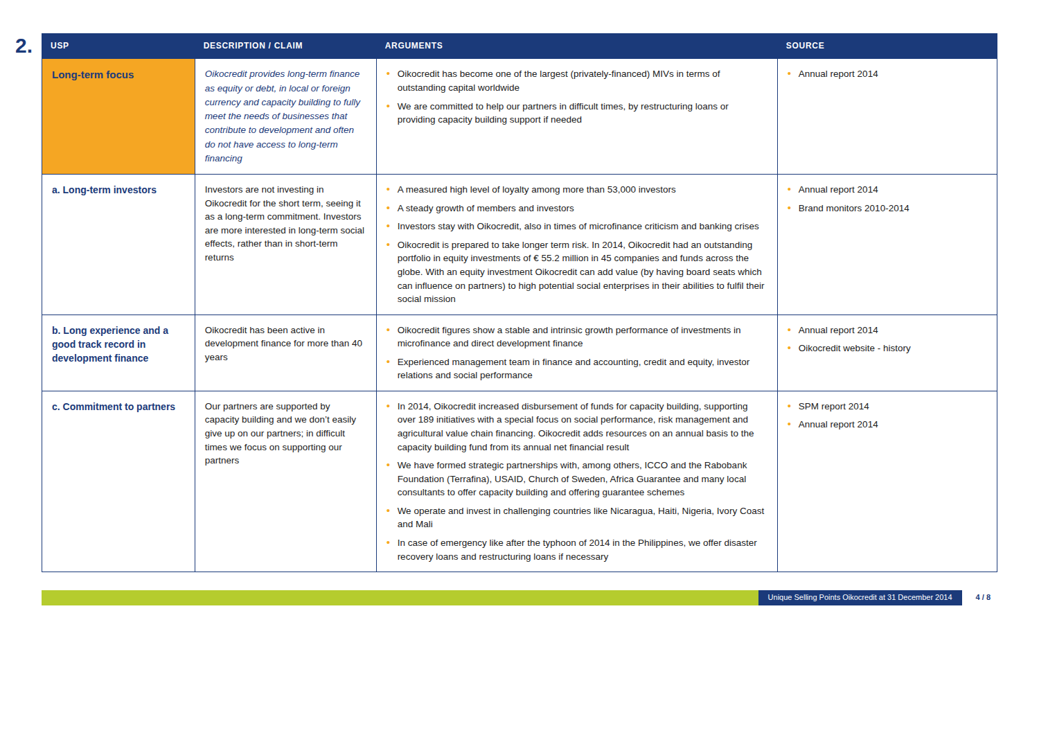2.
| USP | Description / claim | Arguments | Source |
| --- | --- | --- | --- |
| Long-term focus | Oikocredit provides long-term finance as equity or debt, in local or foreign currency and capacity building to fully meet the needs of businesses that contribute to development and often do not have access to long-term financing | Oikocredit has become one of the largest (privately-financed) MIVs in terms of outstanding capital worldwide We are committed to help our partners in difficult times, by restructuring loans or providing capacity building support if needed | Annual report 2014 |
| a. Long-term investors | Investors are not investing in Oikocredit for the short term, seeing it as a long-term commitment. Investors are more interested in long-term social effects, rather than in short-term returns | A measured high level of loyalty among more than 53,000 investors A steady growth of members and investors Investors stay with Oikocredit, also in times of microfinance criticism and banking crises Oikocredit is prepared to take longer term risk. In 2014, Oikocredit had an outstanding portfolio in equity investments of € 55.2 million in 45 companies and funds across the globe. With an equity investment Oikocredit can add value (by having board seats which can influence on partners) to high potential social enterprises in their abilities to fulfil their social mission | Annual report 2014 Brand monitors 2010-2014 |
| b. Long experience and a good track record in develop­ment finance | Oikocredit has been active in development finance for more than 40 years | Oikocredit figures show a stable and intrinsic growth performance of investments in microfinance and direct development finance Experienced management team in finance and accounting, credit and equity, investor relations and social performance | Annual report 2014 Oikocredit website - history |
| c. Commitment to partners | Our partners are supported by capacity building and we don’t easily give up on our partners; in difficult times we focus on supporting our partners | In 2014, Oikocredit increased disbursement of funds for capacity building, supporting over 189 initiatives with a special focus on social performance, risk management and agricultural value chain financing. Oikocredit adds resources on an annual basis to the capacity building fund from its annual net financial result We have formed strategic partnerships with, among others, ICCO and the Rabobank Foundation (Terrafina), USAID, Church of Sweden, Africa Guarantee and many local consultants to offer capacity building and offering guarantee schemes We operate and invest in challenging countries like Nicaragua, Haiti, Nigeria, Ivory Coast and Mali In case of emergency like after the typhoon of 2014 in the Philippines, we offer disaster recovery loans and restructuring loans if necessary | SPM report 2014 Annual report 2014 |
Unique Selling Points Oikocredit at 31 December 2014
4 / 8